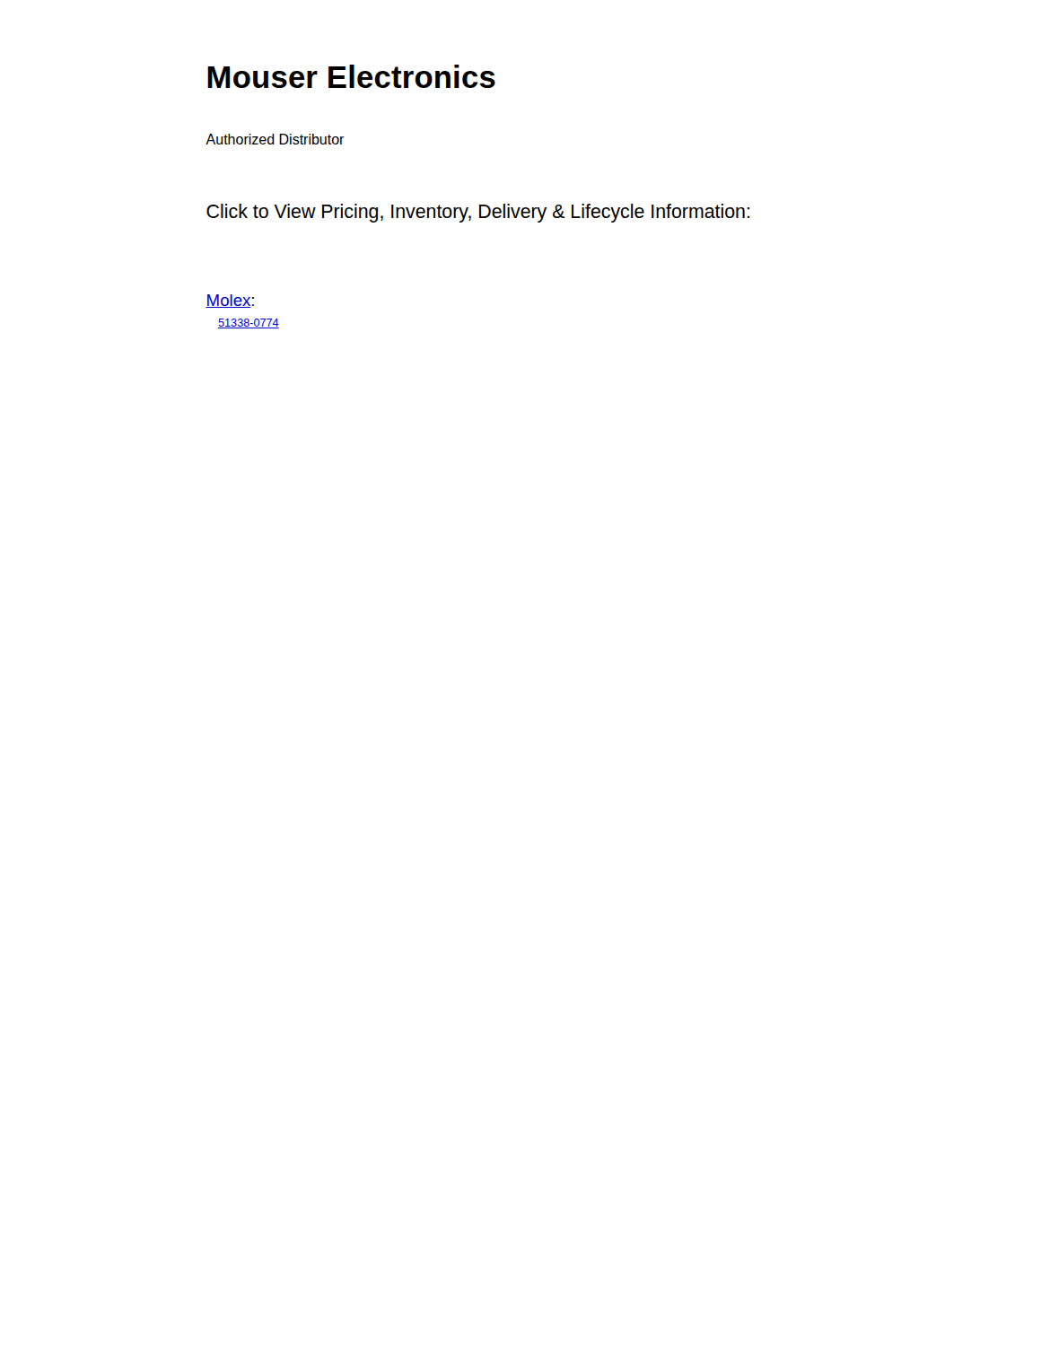Mouser Electronics
Authorized Distributor
Click to View Pricing, Inventory, Delivery & Lifecycle Information:
Molex:
51338-0774